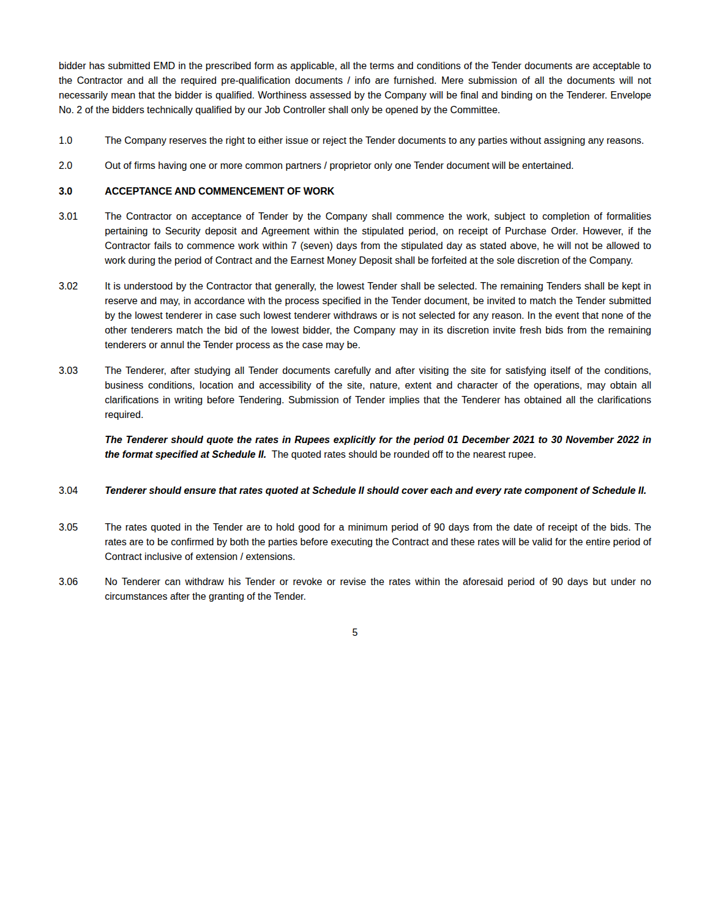bidder has submitted EMD in the prescribed form as applicable, all the terms and conditions of the Tender documents are acceptable to the Contractor and all the required pre-qualification documents / info are furnished. Mere submission of all the documents will not necessarily mean that the bidder is qualified. Worthiness assessed by the Company will be final and binding on the Tenderer. Envelope No. 2 of the bidders technically qualified by our Job Controller shall only be opened by the Committee.
1.0
The Company reserves the right to either issue or reject the Tender documents to any parties without assigning any reasons.
2.0
Out of firms having one or more common partners / proprietor only one Tender document will be entertained.
3.0
ACCEPTANCE AND COMMENCEMENT OF WORK
3.01
The Contractor on acceptance of Tender by the Company shall commence the work, subject to completion of formalities pertaining to Security deposit and Agreement within the stipulated period, on receipt of Purchase Order. However, if the Contractor fails to commence work within 7 (seven) days from the stipulated day as stated above, he will not be allowed to work during the period of Contract and the Earnest Money Deposit shall be forfeited at the sole discretion of the Company.
3.02
It is understood by the Contractor that generally, the lowest Tender shall be selected. The remaining Tenders shall be kept in reserve and may, in accordance with the process specified in the Tender document, be invited to match the Tender submitted by the lowest tenderer in case such lowest tenderer withdraws or is not selected for any reason. In the event that none of the other tenderers match the bid of the lowest bidder, the Company may in its discretion invite fresh bids from the remaining tenderers or annul the Tender process as the case may be.
3.03
The Tenderer, after studying all Tender documents carefully and after visiting the site for satisfying itself of the conditions, business conditions, location and accessibility of the site, nature, extent and character of the operations, may obtain all clarifications in writing before Tendering. Submission of Tender implies that the Tenderer has obtained all the clarifications required.
The Tenderer should quote the rates in Rupees explicitly for the period 01 December 2021 to 30 November 2022 in the format specified at Schedule II. The quoted rates should be rounded off to the nearest rupee.
3.04
Tenderer should ensure that rates quoted at Schedule II should cover each and every rate component of Schedule II.
3.05
The rates quoted in the Tender are to hold good for a minimum period of 90 days from the date of receipt of the bids. The rates are to be confirmed by both the parties before executing the Contract and these rates will be valid for the entire period of Contract inclusive of extension / extensions.
3.06
No Tenderer can withdraw his Tender or revoke or revise the rates within the aforesaid period of 90 days but under no circumstances after the granting of the Tender.
5